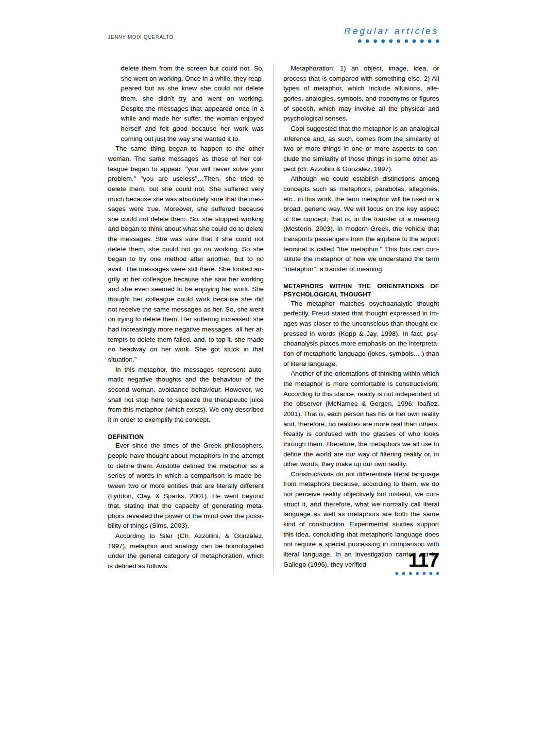Jenny Moix Queraltó
Regular articles
delete them from the screen but could not. So, she went on working. Once in a while, they reappeared but as she knew she could not delete them, she didn't try and went on working. Despite the messages that appeared once in a while and made her suffer, the woman enjoyed herself and felt good because her work was coming out just the way she wanted it to.
The same thing began to happen to the other woman. The same messages as those of her colleague began to appear: "you will never solve your problem," "you are useless"…Then, she tried to delete them, but she could not. She suffered very much because she was absolutely sure that the messages were true. Moreover, she suffered because she could not delete them. So, she stopped working and began to think about what she could do to delete the messages. She was sure that if she could not delete them, she could not go on working. So she began to try one method after another, but to no avail. The messages were still there. She looked angrily at her colleague because she saw her working and she even seemed to be enjoying her work. She thought her colleague could work because she did not receive the same messages as her. So, she went on trying to delete them. Her suffering increased: she had increasingly more negative messages, all her attempts to delete them failed, and, to top it, she made no headway on her work. She got stuck in that situation."
In this metaphor, the messages represent automatic negative thoughts and the behaviour of the second woman, avoidance behaviour. However, we shall not stop here to squeeze the therapeutic juice from this metaphor (which exists). We only described it in order to exemplify the concept.
Definition
Ever since the times of the Greek philosophers, people have thought about metaphors in the attempt to define them. Aristotle defined the metaphor as a series of words in which a comparison is made between two or more entities that are literally different (Lyddon, Clay, & Sparks, 2001). He went beyond that, stating that the capacity of generating metaphors revealed the power of the mind over the possibility of things (Sims, 2003).
According to Siler (Cfr. Azzollini, & González, 1997), metaphor and analogy can be homologated under the general category of metaphoration, which is defined as follows:
Metaphoration: 1) an object, image, idea, or process that is compared with something else. 2) All types of metaphor, which include allusions, allegories, analogies, symbols, and troponyms or figures of speech, which may involve all the physical and psychological senses.
Copi suggested that the metaphor is an analogical inference and, as such, comes from the similarity of two or more things in one or more aspects to conclude the similarity of those things in some other aspect (cfr. Azzollini & González, 1997).
Although we could establish distinctions among concepts such as metaphors, parabolas, allegories, etc., in this work, the term metaphor will be used in a broad, generic way. We will focus on the key aspect of the concept; that is, in the transfer of a meaning (Mosterín, 2003). In modern Greek, the vehicle that transports passengers from the airplane to the airport terminal is called "the metaphor." This bus can constitute the metaphor of how we understand the term "metaphor": a transfer of meaning.
Metaphors within the orientations of psychological thought
The metaphor matches psychoanalytic thought perfectly. Freud stated that thought expressed in images was closer to the unconscious than thought expressed in words (Kopp & Jay, 1998). In fact, psychoanalysis places more emphasis on the interpretation of metaphoric language (jokes, symbols….) than of literal language.
Another of the orientations of thinking within which the metaphor is more comfortable is constructivism. According to this stance, reality is not independent of the observer (McNamee & Gergen, 1996; Ibañez, 2001). That is, each person has his or her own reality and, therefore, no realities are more real than others. Reality is confused with the glasses of who looks through them. Therefore, the metaphors we all use to define the world are our way of filtering reality or, in other words, they make up our own reality.
Constructivists do not differentiate literal language from metaphors because, according to them, we do not perceive reality objectively but instead, we construct it, and therefore, what we normally call literal language as well as metaphors are both the same kind of construction. Experimental studies support this idea, concluding that metaphoric language does not require a special processing in comparison with literal language. In an investigation carried out by Gallego (1996), they verified
117